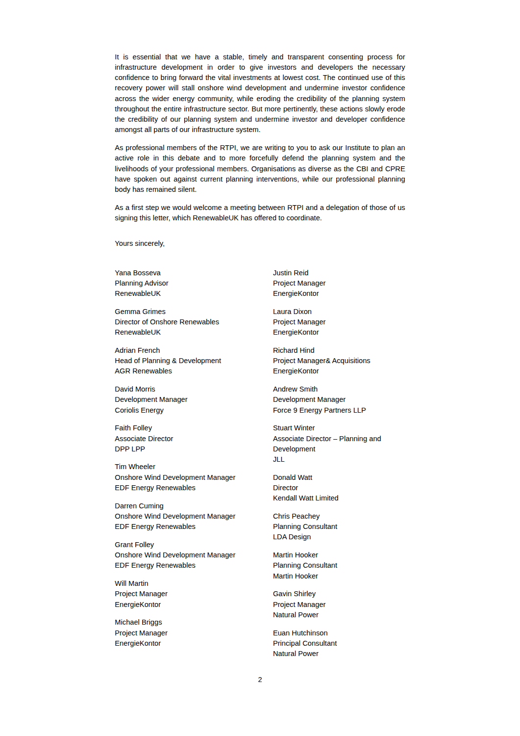It is essential that we have a stable, timely and transparent consenting process for infrastructure development in order to give investors and developers the necessary confidence to bring forward the vital investments at lowest cost. The continued use of this recovery power will stall onshore wind development and undermine investor confidence across the wider energy community, while eroding the credibility of the planning system throughout the entire infrastructure sector. But more pertinently, these actions slowly erode the credibility of our planning system and undermine investor and developer confidence amongst all parts of our infrastructure system.
As professional members of the RTPI, we are writing to you to ask our Institute to plan an active role in this debate and to more forcefully defend the planning system and the livelihoods of your professional members. Organisations as diverse as the CBI and CPRE have spoken out against current planning interventions, while our professional planning body has remained silent.
As a first step we would welcome a meeting between RTPI and a delegation of those of us signing this letter, which RenewableUK has offered to coordinate.
Yours sincerely,
Yana Bosseva
Planning Advisor
RenewableUK
Gemma Grimes
Director of Onshore Renewables
RenewableUK
Adrian French
Head of Planning & Development
AGR Renewables
David Morris
Development Manager
Coriolis Energy
Faith Folley
Associate Director
DPP LPP
Tim Wheeler
Onshore Wind Development Manager
EDF Energy Renewables
Darren Cuming
Onshore Wind Development Manager
EDF Energy Renewables
Grant Folley
Onshore Wind Development Manager
EDF Energy Renewables
Will Martin
Project Manager
EnergieKontor
Michael Briggs
Project Manager
EnergieKontor
Justin Reid
Project Manager
EnergieKontor
Laura Dixon
Project Manager
EnergieKontor
Richard Hind
Project Manager& Acquisitions
EnergieKontor
Andrew Smith
Development Manager
Force 9 Energy Partners LLP
Stuart Winter
Associate Director – Planning and
Development
JLL
Donald Watt
Director
Kendall Watt Limited
Chris Peachey
Planning Consultant
LDA Design
Martin Hooker
Planning Consultant
Martin Hooker
Gavin Shirley
Project Manager
Natural Power
Euan Hutchinson
Principal Consultant
Natural Power
2